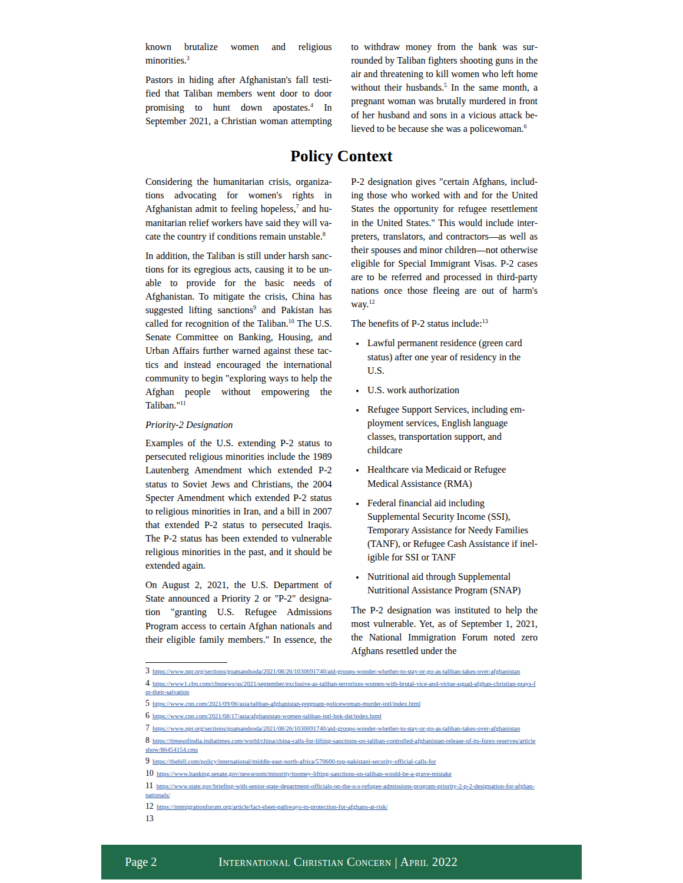known brutalize women and religious minorities.3
Pastors in hiding after Afghanistan's fall testified that Taliban members went door to door promising to hunt down apostates.4 In September 2021, a Christian woman attempting to withdraw money from the bank was surrounded by Taliban fighters shooting guns in the air and threatening to kill women who left home without their husbands.5 In the same month, a pregnant woman was brutally murdered in front of her husband and sons in a vicious attack believed to be because she was a policewoman.6
Policy Context
Considering the humanitarian crisis, organizations advocating for women's rights in Afghanistan admit to feeling hopeless,7 and humanitarian relief workers have said they will vacate the country if conditions remain unstable.8
In addition, the Taliban is still under harsh sanctions for its egregious acts, causing it to be unable to provide for the basic needs of Afghanistan. To mitigate the crisis, China has suggested lifting sanctions9 and Pakistan has called for recognition of the Taliban.10 The U.S. Senate Committee on Banking, Housing, and Urban Affairs further warned against these tactics and instead encouraged the international community to begin "exploring ways to help the Afghan people without empowering the Taliban."11
Priority-2 Designation
Examples of the U.S. extending P-2 status to persecuted religious minorities include the 1989 Lautenberg Amendment which extended P-2 status to Soviet Jews and Christians, the 2004 Specter Amendment which extended P-2 status to religious minorities in Iran, and a bill in 2007 that extended P-2 status to persecuted Iraqis. The P-2 status has been extended to vulnerable religious minorities in the past, and it should be extended again.
On August 2, 2021, the U.S. Department of State announced a Priority 2 or "P-2" designation "granting U.S. Refugee Admissions Program access to certain Afghan nationals and their eligible family members." In essence, the P-2 designation gives "certain Afghans, including those who worked with and for the United States the opportunity for refugee resettlement in the United States." This would include interpreters, translators, and contractors—as well as their spouses and minor children—not otherwise eligible for Special Immigrant Visas. P-2 cases are to be referred and processed in third-party nations once those fleeing are out of harm's way.12
The benefits of P-2 status include:13
Lawful permanent residence (green card status) after one year of residency in the U.S.
U.S. work authorization
Refugee Support Services, including employment services, English language classes, transportation support, and childcare
Healthcare via Medicaid or Refugee Medical Assistance (RMA)
Federal financial aid including Supplemental Security Income (SSI), Temporary Assistance for Needy Families (TANF), or Refugee Cash Assistance if ineligible for SSI or TANF
Nutritional aid through Supplemental Nutritional Assistance Program (SNAP)
The P-2 designation was instituted to help the most vulnerable. Yet, as of September 1, 2021, the National Immigration Forum noted zero Afghans resettled under the
3 https://www.npr.org/sections/goatsandsoda/2021/08/26/1030691740/aid-groups-wonder-whether-to-stay-or-go-as-taliban-takes-over-afghanistan 4 https://www1.cbn.com/cbnnews/us/2021/september/exclusive-as-taliban-terrorizes-women-with-brutal-vice-and-virtue-squad-afghan-christian-prays-for-their-salvation 5 https://www.cnn.com/2021/09/06/asia/taliban-afghanistan-pregnant-policewoman-murder-intl/index.html 6 https://www.cnn.com/2021/08/17/asia/afghanistan-women-taliban-intl-hnk-dst/index.html 7 https://www.npr.org/sections/goatsandsoda/2021/08/26/1030691740/aid-groups-wonder-whether-to-stay-or-go-as-taliban-takes-over-afghanistan 8 https://timesofindia.indiatimes.com/world/china/china-calls-for-lifting-sanctions-on-taliban-controlled-afghanistan-release-of-its-forex-reserves/articleshow/86454154.cms 9 https://thehill.com/policy/international/middle-east-north-africa/570600-top-pakistani-security-official-calls-for 10 https://www.banking.senate.gov/newsroom/minority/toomey-lifting-sanctions-on-taliban-would-be-a-grave-mistake 11 https://www.state.gov/briefing-with-senior-state-department-officials-on-the-u-s-refugee-admissions-program-priority-2-p-2-designation-for-afghan-nationals/ 12 https://immigrationforum.org/article/fact-sheet-pathways-to-protection-for-afghans-at-risk/ 13
Page 2
International Christian Concern | April 2022